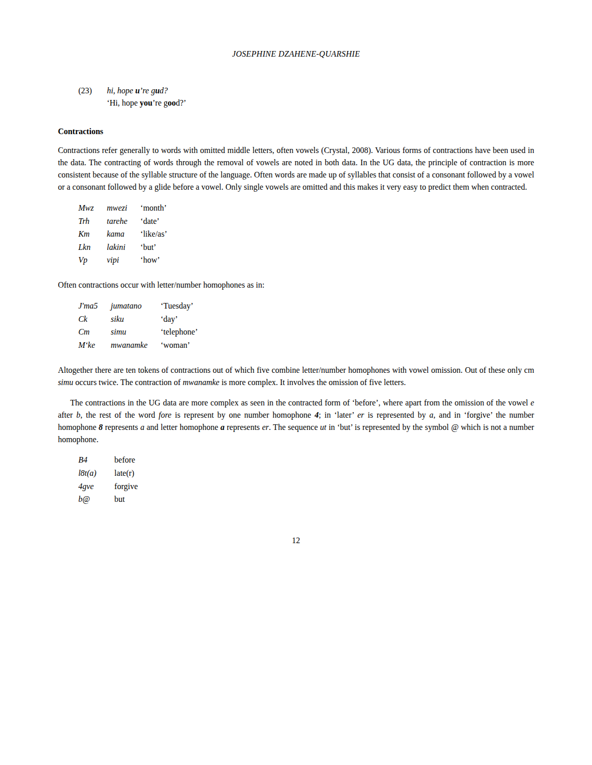JOSEPHINE DZAHENE-QUARSHIE
(23) hi, hope u’re gud? ‘Hi, hope you’re good?’
Contractions
Contractions refer generally to words with omitted middle letters, often vowels (Crystal, 2008). Various forms of contractions have been used in the data. The contracting of words through the removal of vowels are noted in both data. In the UG data, the principle of contraction is more consistent because of the syllable structure of the language. Often words are made up of syllables that consist of a consonant followed by a vowel or a consonant followed by a glide before a vowel. Only single vowels are omitted and this makes it very easy to predict them when contracted.
| Mwz | mwezi | ‘month’ |
| Trh | tarehe | ‘date’ |
| Km | kama | ‘like/as’ |
| Lkn | lakini | ‘but’ |
| Vp | vipi | ‘how’ |
Often contractions occur with letter/number homophones as in:
| J'ma5 | jumatano | ‘Tuesday’ |
| Ck | siku | ‘day’ |
| Cm | simu | ‘telephone’ |
| M‘ke | mwanamke | ‘woman’ |
Altogether there are ten tokens of contractions out of which five combine letter/number homophones with vowel omission. Out of these only cm simu occurs twice. The contraction of mwanamke is more complex. It involves the omission of five letters.
The contractions in the UG data are more complex as seen in the contracted form of ‘before’, where apart from the omission of the vowel e after b, the rest of the word fore is represent by one number homophone 4; in ‘later’ er is represented by a, and in ‘forgive’ the number homophone 8 represents a and letter homophone a represents er. The sequence ut in ‘but’ is represented by the symbol @ which is not a number homophone.
| B4 | before |
| l8t(a) | late(r) |
| 4gve | forgive |
| b@ | but |
12